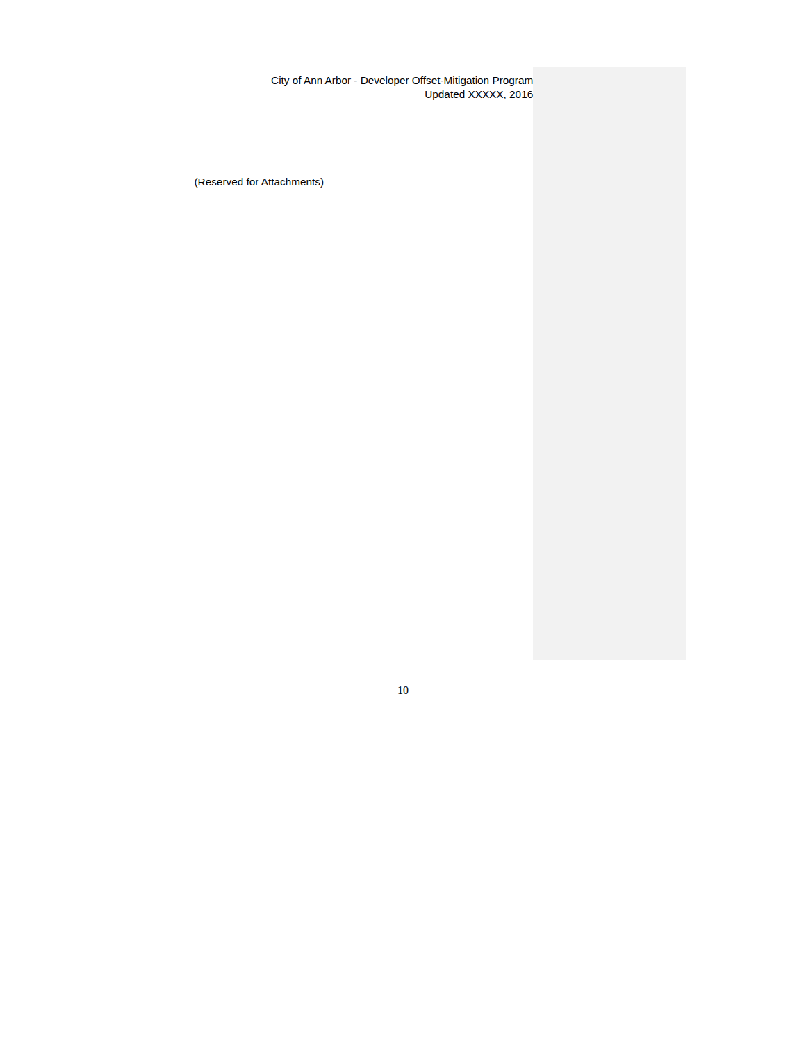City of Ann Arbor - Developer Offset-Mitigation Program
Updated XXXXX, 2016
(Reserved for Attachments)
10